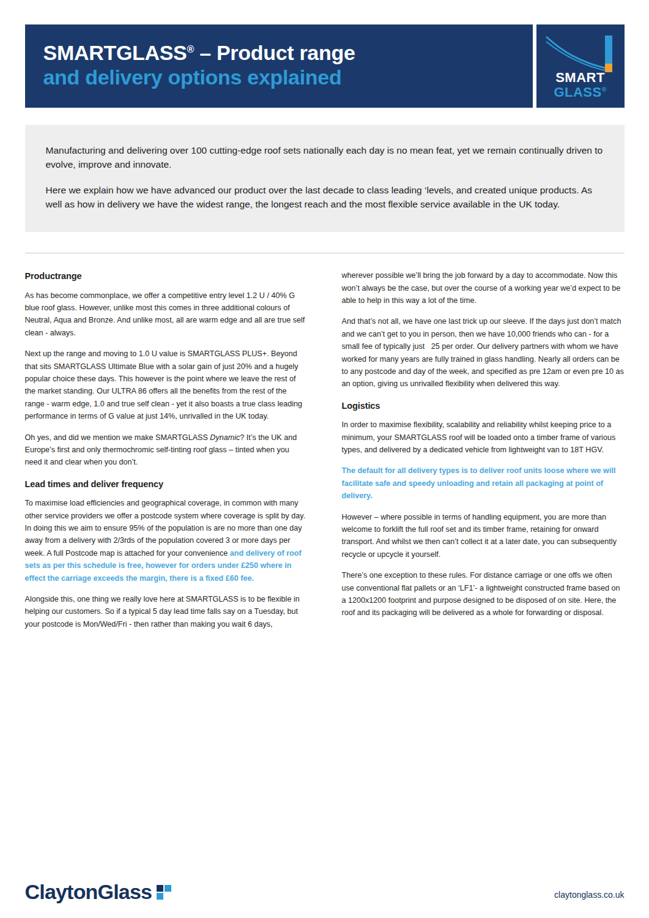SMARTGLASS® – Product range and delivery options explained
SMART
GLASS®
Manufacturing and delivering over 100 cutting-edge roof sets nationally each day is no mean feat, yet we remain continually driven to evolve, improve and innovate.
Here we explain how we have advanced our product over the last decade to class leading ‘levels, and created unique products. As well as how in delivery we have the widest range, the longest reach and the most flexible service available in the UK today.
Productrange
As has become commonplace, we offer a competitive entry level 1.2 U / 40% G blue roof glass. However, unlike most this comes in three additional colours of Neutral, Aqua and Bronze. And unlike most, all are warm edge and all are true self clean - always.
Next up the range and moving to 1.0 U value is SMARTGLASS PLUS+. Beyond that sits SMARTGLASS Ultimate Blue with a solar gain of just 20% and a hugely popular choice these days. This however is the point where we leave the rest of the market standing. Our ULTRA 86 offers all the benefits from the rest of the range - warm edge, 1.0 and true self clean - yet it also boasts a true class leading performance in terms of G value at just 14%, unrivalled in the UK today.
Oh yes, and did we mention we make SMARTGLASS Dynamic? It’s the UK and Europe’s first and only thermochromic self-tinting roof glass – tinted when you need it and clear when you don’t.
Lead times and deliver frequency
To maximise load efficiencies and geographical coverage, in common with many other service providers we offer a postcode system where coverage is split by day. In doing this we aim to ensure 95% of the population is are no more than one day away from a delivery with 2/3rds of the population covered 3 or more days per week. A full Postcode map is attached for your convenience and delivery of roof sets as per this schedule is free, however for orders under £250 where in effect the carriage exceeds the margin, there is a fixed £60 fee.
Alongside this, one thing we really love here at SMARTGLASS is to be flexible in helping our customers. So if a typical 5 day lead time falls say on a Tuesday, but your postcode is Mon/Wed/Fri - then rather than making you wait 6 days,
wherever possible we’ll bring the job forward by a day to accommodate. Now this won’t always be the case, but over the course of a working year we’d expect to be able to help in this way a lot of the time.
And that’s not all, we have one last trick up our sleeve. If the days just don’t match and we can’t get to you in person, then we have 10,000 friends who can - for a small fee of typically just 25 per order. Our delivery partners with whom we have worked for many years are fully trained in glass handling. Nearly all orders can be to any postcode and day of the week, and specified as pre 12am or even pre 10 as an option, giving us unrivalled flexibility when delivered this way.
Logistics
In order to maximise flexibility, scalability and reliability whilst keeping price to a minimum, your SMARTGLASS roof will be loaded onto a timber frame of various types, and delivered by a dedicated vehicle from lightweight van to 18T HGV.
The default for all delivery types is to deliver roof units loose where we will facilitate safe and speedy unloading and retain all packaging at point of delivery.
However – where possible in terms of handling equipment, you are more than welcome to forklift the full roof set and its timber frame, retaining for onward transport. And whilst we then can’t collect it at a later date, you can subsequently recycle or upcycle it yourself.
There’s one exception to these rules. For distance carriage or one offs we often use conventional flat pallets or an ‘LF1’- a lightweight constructed frame based on a 1200x1200 footprint and purpose designed to be disposed of on site. Here, the roof and its packaging will be delivered as a whole for forwarding or disposal.
ClaytonGlass
claytonglass.co.uk